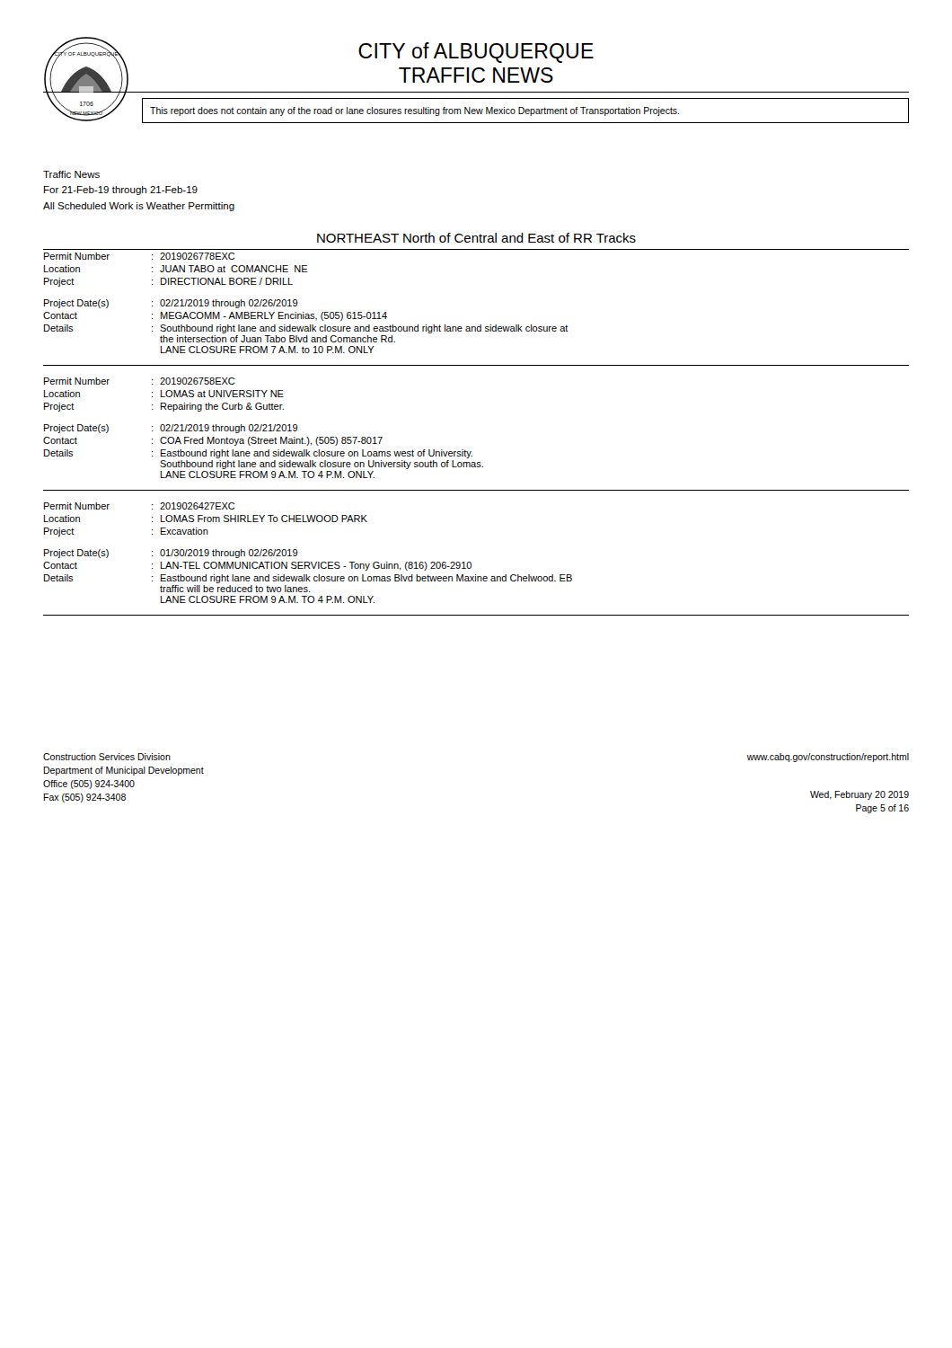CITY OF ALBUQUERQUE 1706 NEW MEXICO
CITY of ALBUQUERQUE
TRAFFIC NEWS
This report does not contain any of the road or lane closures resulting from New Mexico Department of Transportation Projects.
Traffic News
For 21-Feb-19 through 21-Feb-19
All Scheduled Work is Weather Permitting
NORTHEAST North of Central and East of RR Tracks
| Permit Number | : | 2019026778EXC |
| Location | : | JUAN TABO at COMANCHE NE |
| Project | : | DIRECTIONAL BORE / DRILL |
| Project Date(s) | : | 02/21/2019 through 02/26/2019 |
| Contact | : | MEGACOMM - AMBERLY Encinias, (505) 615-0114 |
| Details | : | Southbound right lane and sidewalk closure and eastbound right lane and sidewalk closure at the intersection of Juan Tabo Blvd and Comanche Rd. LANE CLOSURE FROM 7 A.M. to 10 P.M. ONLY |
| Permit Number | : | 2019026758EXC |
| Location | : | LOMAS at UNIVERSITY NE |
| Project | : | Repairing the Curb & Gutter. |
| Project Date(s) | : | 02/21/2019 through 02/21/2019 |
| Contact | : | COA Fred Montoya (Street Maint.), (505) 857-8017 |
| Details | : | Eastbound right lane and sidewalk closure on Loams west of University. Southbound right lane and sidewalk closure on University south of Lomas. LANE CLOSURE FROM 9 A.M. TO 4 P.M. ONLY. |
| Permit Number | : | 2019026427EXC |
| Location | : | LOMAS From SHIRLEY To CHELWOOD PARK |
| Project | : | Excavation |
| Project Date(s) | : | 01/30/2019 through 02/26/2019 |
| Contact | : | LAN-TEL COMMUNICATION SERVICES - Tony Guinn, (816) 206-2910 |
| Details | : | Eastbound right lane and sidewalk closure on Lomas Blvd between Maxine and Chelwood. EB traffic will be reduced to two lanes. LANE CLOSURE FROM 9 A.M. TO 4 P.M. ONLY. |
Construction Services Division
Department of Municipal Development
Office (505) 924-3400
Fax (505) 924-3408
www.cabq.gov/construction/report.html
Wed, February 20 2019
Page 5 of 16